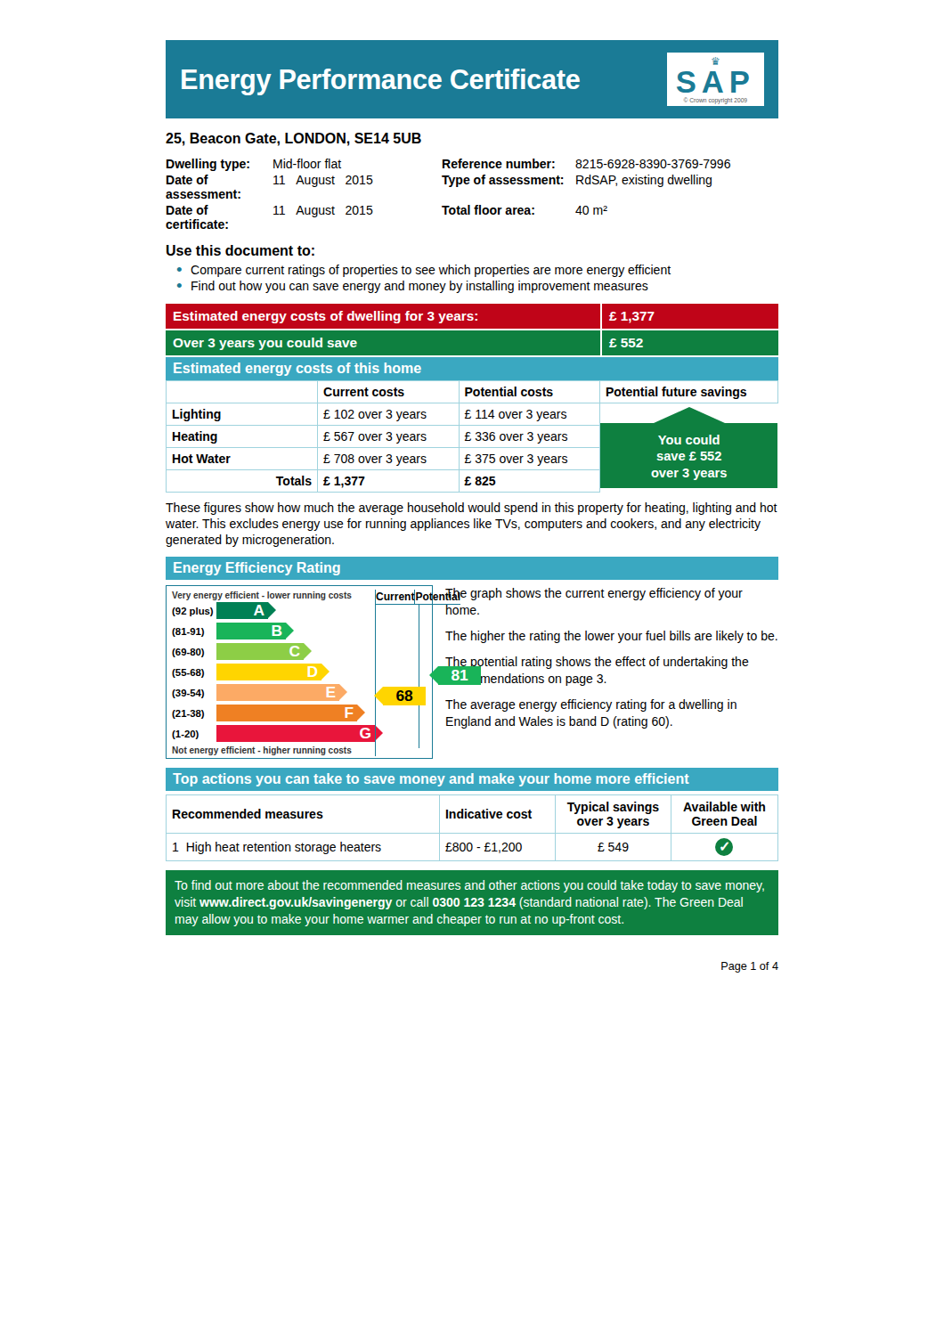Energy Performance Certificate
♛
SAP
© Crown copyright 2009
25, Beacon Gate, LONDON, SE14 5UB
| Dwelling type: | Mid-floor flat | Reference number: | 8215-6928-8390-3769-7996 |
| Date of assessment: | 11 August 2015 | Type of assessment: | RdSAP, existing dwelling |
| Date of certificate: | 11 August 2015 | Total floor area: | 40 m² |
Use this document to:
Compare current ratings of properties to see which properties are more energy efficient
Find out how you can save energy and money by installing improvement measures
Estimated energy costs of dwelling for 3 years:
£ 1,377
Over 3 years you could save
£ 552
Estimated energy costs of this home
| | Current costs | Potential costs | Potential future savings |
| --- | --- | --- | --- |
| Lighting | £ 102 over 3 years | £ 114 over 3 years | You could save £ 552 over 3 years |
| Heating | £ 567 over 3 years | £ 336 over 3 years |
| Hot Water | £ 708 over 3 years | £ 375 over 3 years |
| Totals | £ 1,377 | £ 825 |
These figures show how much the average household would spend in this property for heating, lighting and hot water. This excludes energy use for running appliances like TVs, computers and cookers, and any electricity generated by microgeneration.
Energy Efficiency Rating
Very energy efficient - lower running costs
(92 plus) A
(81-91) B
(69-80) C
(55-68) D
(39-54) E
(21-38) F
(1-20) G
Not energy efficient - higher running costs
Current
Potential
68
81
The graph shows the current energy efficiency of your home.
The higher the rating the lower your fuel bills are likely to be.
The potential rating shows the effect of undertaking the recommendations on page 3.
The average energy efficiency rating for a dwelling in England and Wales is band D (rating 60).
Top actions you can take to save money and make your home more efficient
| Recommended measures | Indicative cost | Typical savings over 3 years | Available with Green Deal |
| --- | --- | --- | --- |
| 1 High heat retention storage heaters | £800 - £1,200 | £ 549 | ✓ |
To find out more about the recommended measures and other actions you could take today to save money, visit www.direct.gov.uk/savingenergy or call 0300 123 1234 (standard national rate). The Green Deal may allow you to make your home warmer and cheaper to run at no up-front cost.
Page 1 of 4